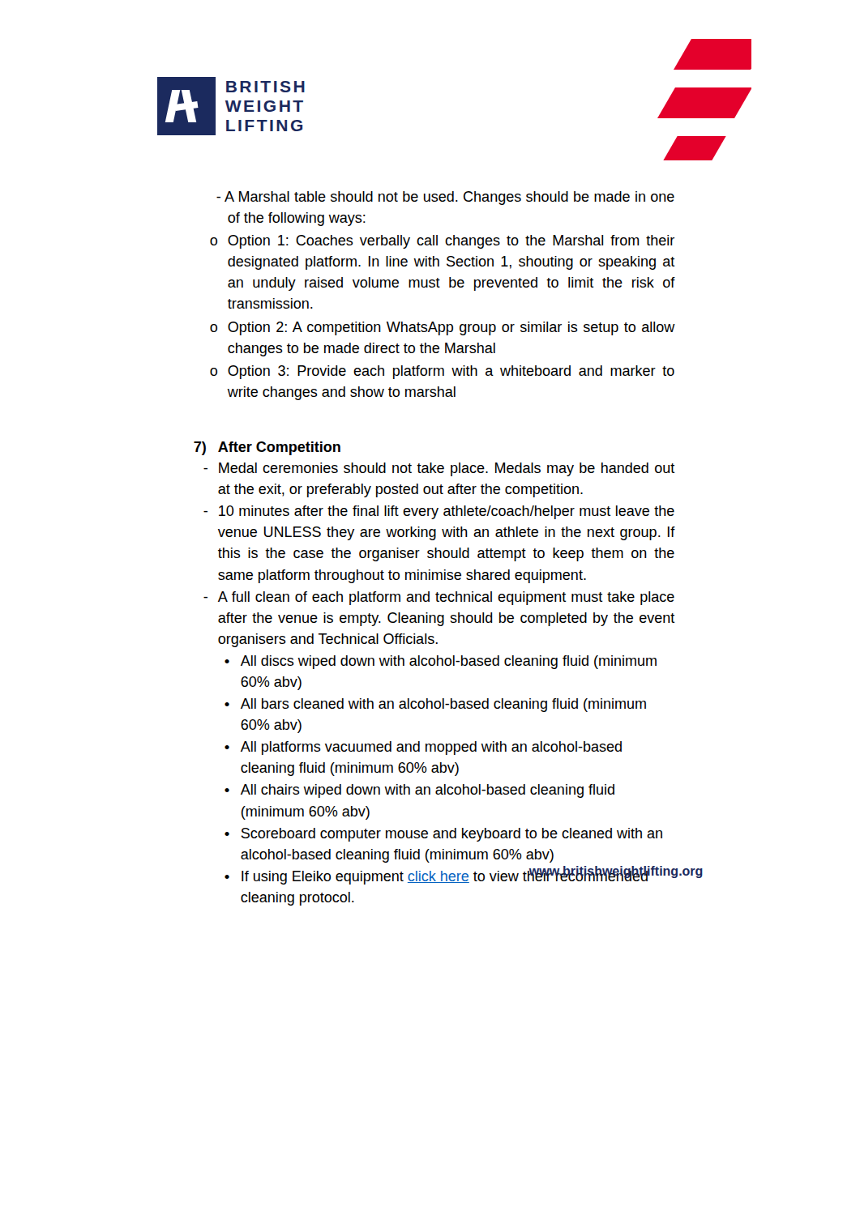BRITISH
WEIGHT
LIFTING
- A Marshal table should not be used. Changes should be made in one of the following ways:
Option 1: Coaches verbally call changes to the Marshal from their designated platform. In line with Section 1, shouting or speaking at an unduly raised volume must be prevented to limit the risk of transmission.
Option 2: A competition WhatsApp group or similar is setup to allow changes to be made direct to the Marshal
Option 3: Provide each platform with a whiteboard and marker to write changes and show to marshal
7) After Competition
Medal ceremonies should not take place. Medals may be handed out at the exit, or preferably posted out after the competition.
10 minutes after the final lift every athlete/coach/helper must leave the venue UNLESS they are working with an athlete in the next group. If this is the case the organiser should attempt to keep them on the same platform throughout to minimise shared equipment.
A full clean of each platform and technical equipment must take place after the venue is empty. Cleaning should be completed by the event organisers and Technical Officials.
All discs wiped down with alcohol-based cleaning fluid (minimum 60% abv)
All bars cleaned with an alcohol-based cleaning fluid (minimum 60% abv)
All platforms vacuumed and mopped with an alcohol-based cleaning fluid (minimum 60% abv)
All chairs wiped down with an alcohol-based cleaning fluid (minimum 60% abv)
Scoreboard computer mouse and keyboard to be cleaned with an alcohol-based cleaning fluid (minimum 60% abv)
If using Eleiko equipment click here to view their recommended cleaning protocol.
www.britishweightlifting.org